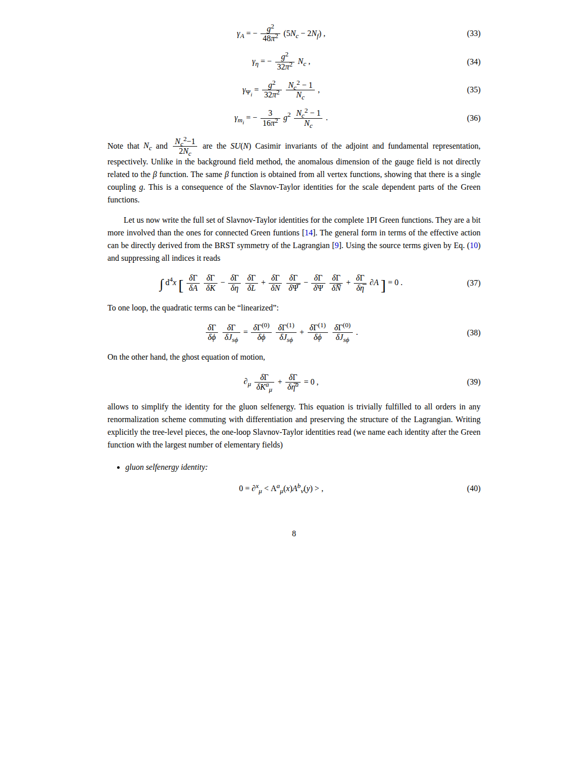γA = − g248π2 (5Nc − 2Nf) ,
(33)
γη = − g232π2 Nc ,
(34)
γΨi = g232π2 Nc2 − 1 Nc ,
(35)
γmi = − 316π2 g2 Nc2 − 1 Nc .
(36)
Note that Nc and Nc2−12Nc are the SU(N) Casimir invariants of the adjoint and fundamental representation, respectively. Unlike in the background field method, the anomalous dimension of the gauge field is not directly related to the β function. The same β function is obtained from all vertex functions, showing that there is a single coupling g. This is a consequence of the Slavnov-Taylor identities for the scale dependent parts of the Green functions.
Let us now write the full set of Slavnov-Taylor identities for the complete 1PI Green functions. They are a bit more involved than the ones for connected Green funtions [14]. The general form in terms of the effective action can be directly derived from the BRST symmetry of the Lagrangian [9]. Using the source terms given by Eq. (10) and suppressing all indices it reads
∫ d4x [ δ Γ δA δ Γ δK − δ Γ δη δ Γ δL + δ Γ δN δ Γ δ Ψ̅ − δ Γ δ Ψ δ Γ δN̅ + δ Γ δη̅ ∂A ] = 0 .
(37)
To one loop, the quadratic terms can be “linearized”:
δ Γ δϕ δ Γ δJsϕ = δ Γ(0) δϕ δ Γ(1) δJsϕ + δ Γ(1) δϕ δ Γ(0) δJsϕ .
(38)
On the other hand, the ghost equation of motion,
∂μ δ Γ δKaμ + δ Γ δη̅a = 0 ,
(39)
allows to simplify the identity for the gluon selfenergy. This equation is trivially fulfilled to all orders in any renormalization scheme commuting with differentiation and preserving the structure of the Lagrangian. Writing explicitly the tree-level pieces, the one-loop Slavnov-Taylor identities read (we name each identity after the Green function with the largest number of elementary fields)
gluon selfenergy identity:
0 = ∂xμ < Aaμ(x)Abν(y) > ,
(40)
8